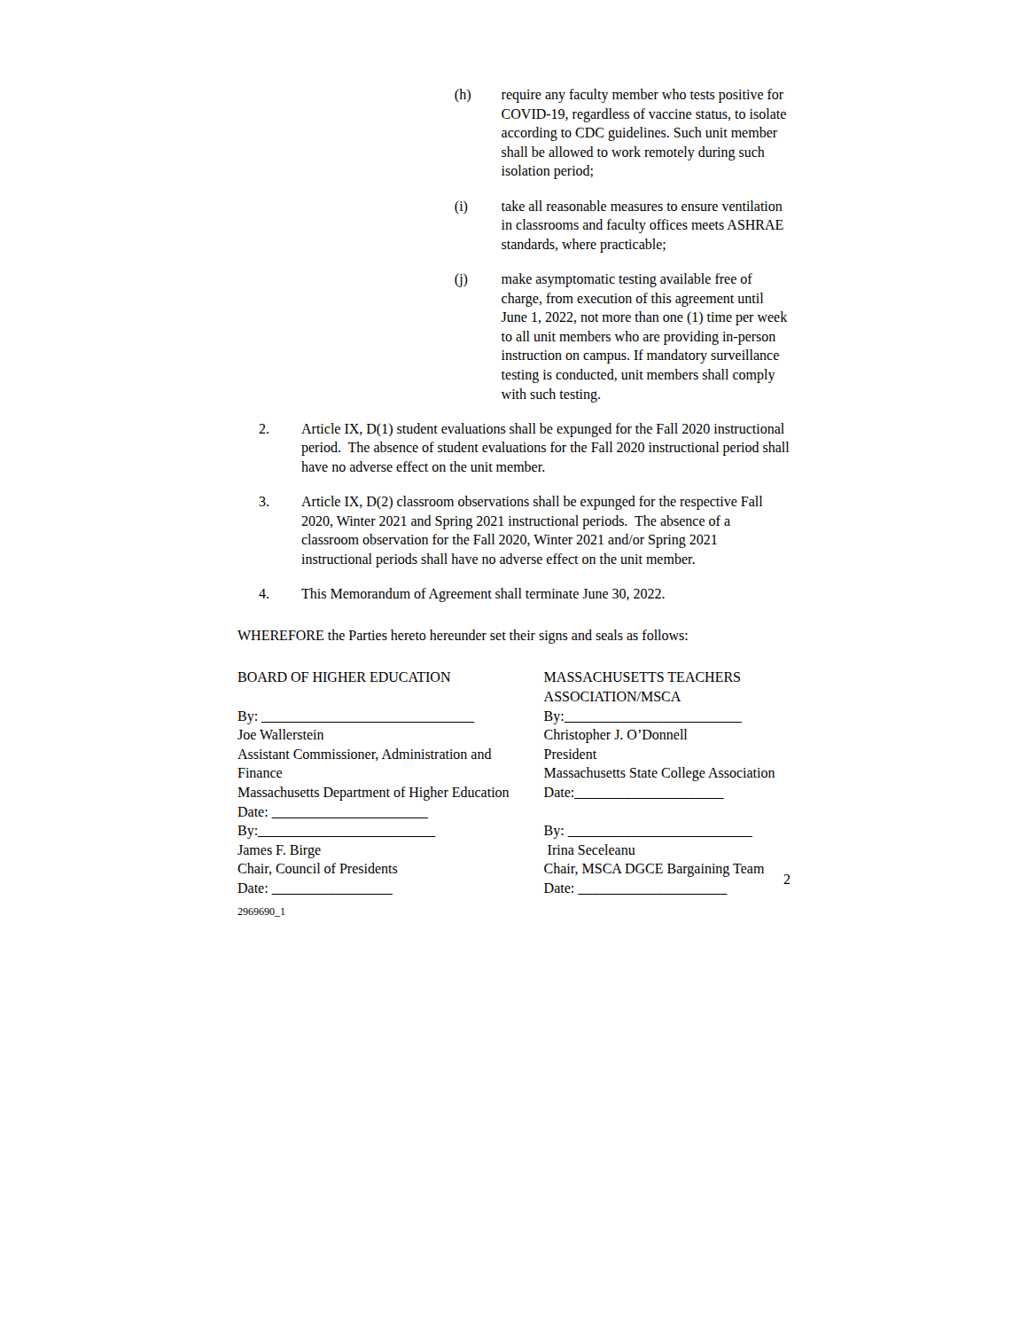(h) require any faculty member who tests positive for COVID-19, regardless of vaccine status, to isolate according to CDC guidelines. Such unit member shall be allowed to work remotely during such isolation period;
(i) take all reasonable measures to ensure ventilation in classrooms and faculty offices meets ASHRAE standards, where practicable;
(j) make asymptomatic testing available free of charge, from execution of this agreement until June 1, 2022, not more than one (1) time per week to all unit members who are providing in-person instruction on campus. If mandatory surveillance testing is conducted, unit members shall comply with such testing.
2. Article IX, D(1) student evaluations shall be expunged for the Fall 2020 instructional period. The absence of student evaluations for the Fall 2020 instructional period shall have no adverse effect on the unit member.
3. Article IX, D(2) classroom observations shall be expunged for the respective Fall 2020, Winter 2021 and Spring 2021 instructional periods. The absence of a classroom observation for the Fall 2020, Winter 2021 and/or Spring 2021 instructional periods shall have no adverse effect on the unit member.
4. This Memorandum of Agreement shall terminate June 30, 2022.
WHEREFORE the Parties hereto hereunder set their signs and seals as follows:
| BOARD OF HIGHER EDUCATION | MASSACHUSETTS TEACHERS ASSOCIATION/MSCA |
| By: ______________________________ Joe Wallerstein Assistant Commissioner, Administration and Finance Massachusetts Department of Higher Education Date: ______________________ | By:_________________________ Christopher J. O’Donnell President Massachusetts State College Association Date:_____________________ |
| By:_________________________ James F. Birge Chair, Council of Presidents Date: _________________ | By: __________________________ Irina Seceleanu Chair, MSCA DGCE Bargaining Team Date: _____________________ |
2
2969690_1